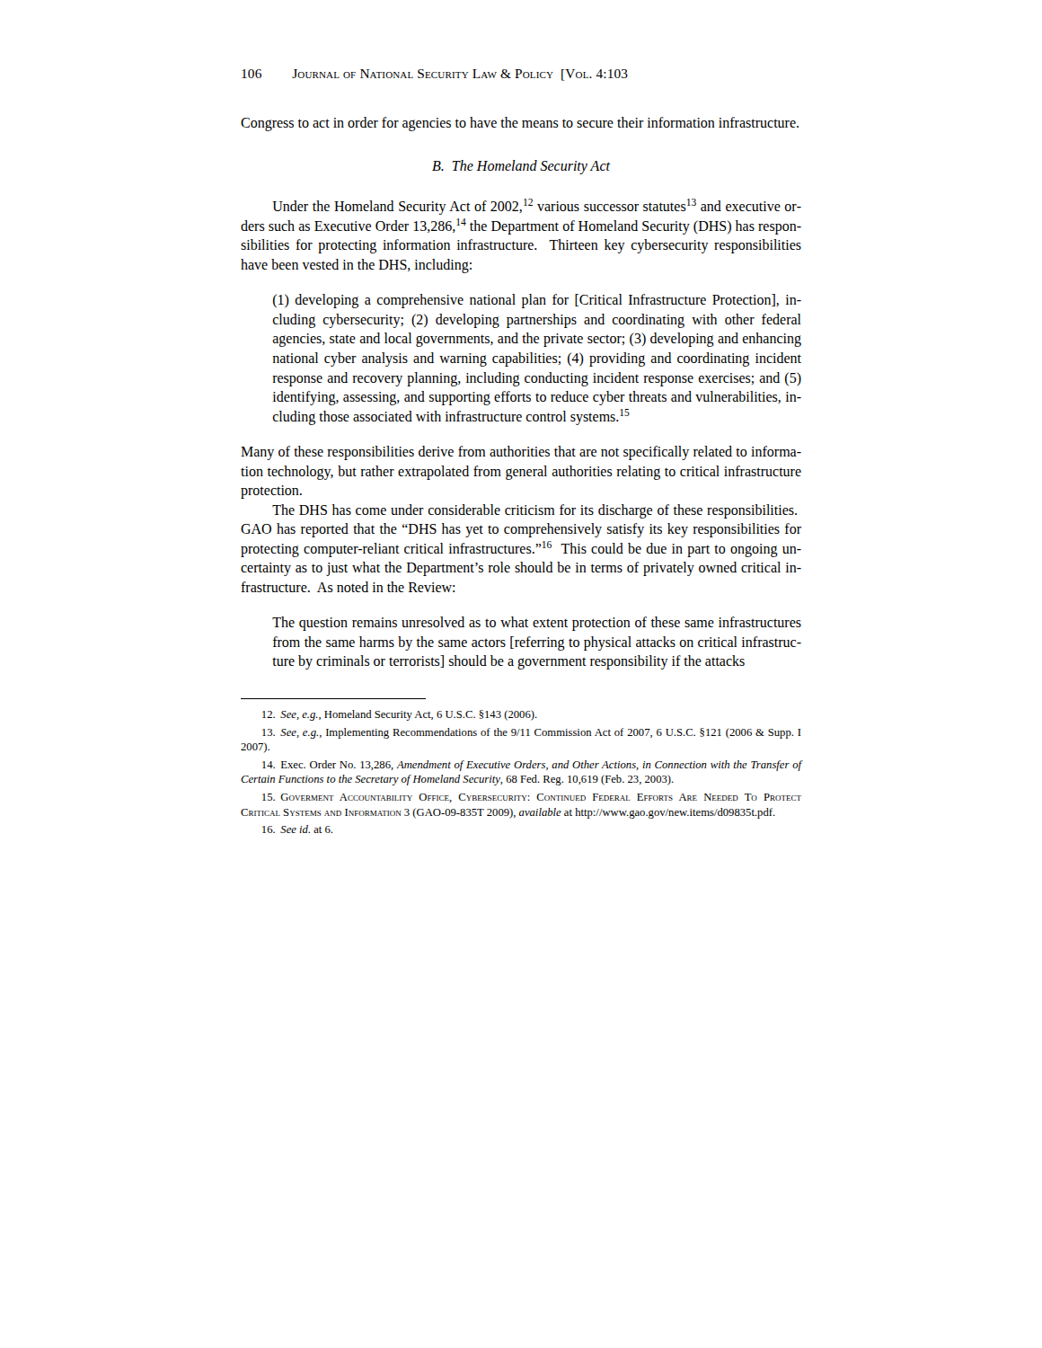106 Journal of National Security Law & Policy [Vol. 4:103
Congress to act in order for agencies to have the means to secure their information infrastructure.
B. The Homeland Security Act
Under the Homeland Security Act of 2002,12 various successor statutes13 and executive orders such as Executive Order 13,286,14 the Department of Homeland Security (DHS) has responsibilities for protecting information infrastructure. Thirteen key cybersecurity responsibilities have been vested in the DHS, including:
(1) developing a comprehensive national plan for [Critical Infrastructure Protection], including cybersecurity; (2) developing partnerships and coordinating with other federal agencies, state and local governments, and the private sector; (3) developing and enhancing national cyber analysis and warning capabilities; (4) providing and coordinating incident response and recovery planning, including conducting incident response exercises; and (5) identifying, assessing, and supporting efforts to reduce cyber threats and vulnerabilities, including those associated with infrastructure control systems.15
Many of these responsibilities derive from authorities that are not specifically related to information technology, but rather extrapolated from general authorities relating to critical infrastructure protection.
The DHS has come under considerable criticism for its discharge of these responsibilities. GAO has reported that the “DHS has yet to comprehensively satisfy its key responsibilities for protecting computer-reliant critical infrastructures.”16 This could be due in part to ongoing uncertainty as to just what the Department’s role should be in terms of privately owned critical infrastructure. As noted in the Review:
The question remains unresolved as to what extent protection of these same infrastructures from the same harms by the same actors [referring to physical attacks on critical infrastructure by criminals or terrorists] should be a government responsibility if the attacks
12. See, e.g., Homeland Security Act, 6 U.S.C. §143 (2006).
13. See, e.g., Implementing Recommendations of the 9/11 Commission Act of 2007, 6 U.S.C. §121 (2006 & Supp. I 2007).
14. Exec. Order No. 13,286, Amendment of Executive Orders, and Other Actions, in Connection with the Transfer of Certain Functions to the Secretary of Homeland Security, 68 Fed. Reg. 10,619 (Feb. 23, 2003).
15. Goverment Accountability Office, Cybersecurity: Continued Federal Efforts Are Needed To Protect Critical Systems and Information 3 (GAO-09-835T 2009), available at http://www.gao.gov/new.items/d09835t.pdf.
16. See id. at 6.